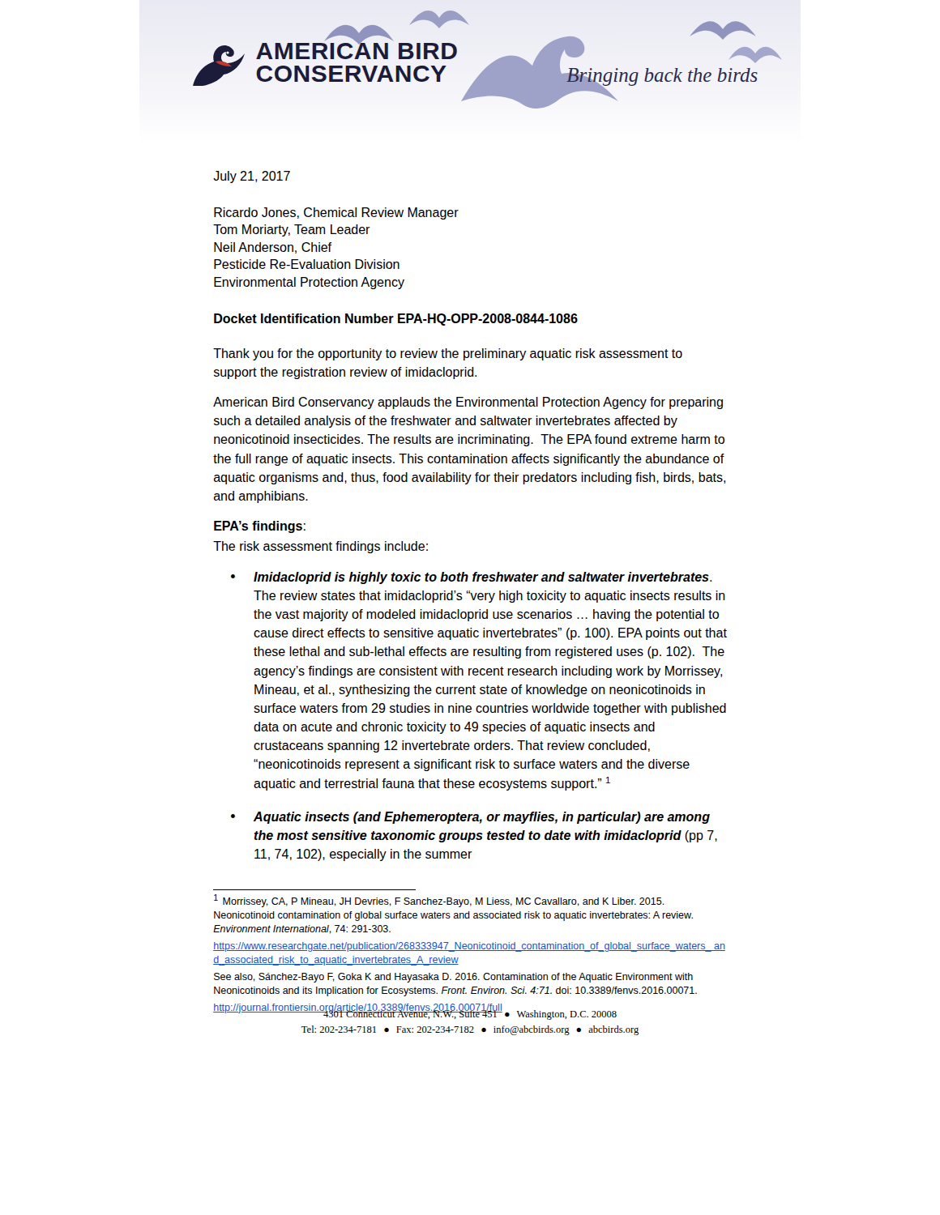AMERICAN BIRD CONSERVANCY
Bringing back the birds
July 21, 2017
Ricardo Jones, Chemical Review Manager
Tom Moriarty, Team Leader
Neil Anderson, Chief
Pesticide Re-Evaluation Division
Environmental Protection Agency
Docket Identification Number EPA-HQ-OPP-2008-0844-1086
Thank you for the opportunity to review the preliminary aquatic risk assessment to support the registration review of imidacloprid.
American Bird Conservancy applauds the Environmental Protection Agency for preparing such a detailed analysis of the freshwater and saltwater invertebrates affected by neonicotinoid insecticides. The results are incriminating. The EPA found extreme harm to the full range of aquatic insects. This contamination affects significantly the abundance of aquatic organisms and, thus, food availability for their predators including fish, birds, bats, and amphibians.
EPA’s findings:
The risk assessment findings include:
Imidacloprid is highly toxic to both freshwater and saltwater invertebrates. The review states that imidacloprid’s “very high toxicity to aquatic insects results in the vast majority of modeled imidacloprid use scenarios … having the potential to cause direct effects to sensitive aquatic invertebrates” (p. 100). EPA points out that these lethal and sub-lethal effects are resulting from registered uses (p. 102). The agency’s findings are consistent with recent research including work by Morrissey, Mineau, et al., synthesizing the current state of knowledge on neonicotinoids in surface waters from 29 studies in nine countries worldwide together with published data on acute and chronic toxicity to 49 species of aquatic insects and crustaceans spanning 12 invertebrate orders. That review concluded, “neonicotinoids represent a significant risk to surface waters and the diverse aquatic and terrestrial fauna that these ecosystems support.” 1
Aquatic insects (and Ephemeroptera, or mayflies, in particular) are among the most sensitive taxonomic groups tested to date with imidacloprid (pp 7, 11, 74, 102), especially in the summer
1 Morrissey, CA, P Mineau, JH Devries, F Sanchez-Bayo, M Liess, MC Cavallaro, and K Liber. 2015. Neonicotinoid contamination of global surface waters and associated risk to aquatic invertebrates: A review. Environment International, 74: 291-303.
https://www.researchgate.net/publication/268333947_Neonicotinoid_contamination_of_global_surface_waters_ and_associated_risk_to_aquatic_invertebrates_A_review
See also, Sánchez-Bayo F, Goka K and Hayasaka D. 2016. Contamination of the Aquatic Environment with Neonicotinoids and its Implication for Ecosystems. Front. Environ. Sci. 4:71. doi: 10.3389/fenvs.2016.00071.
http://journal.frontiersin.org/article/10.3389/fenvs.2016.00071/full
4301 Connecticut Avenue, N.W., Suite 451 ● Washington, D.C. 20008
Tel: 202-234-7181 ● Fax: 202-234-7182 ● info@abcbirds.org ● abcbirds.org